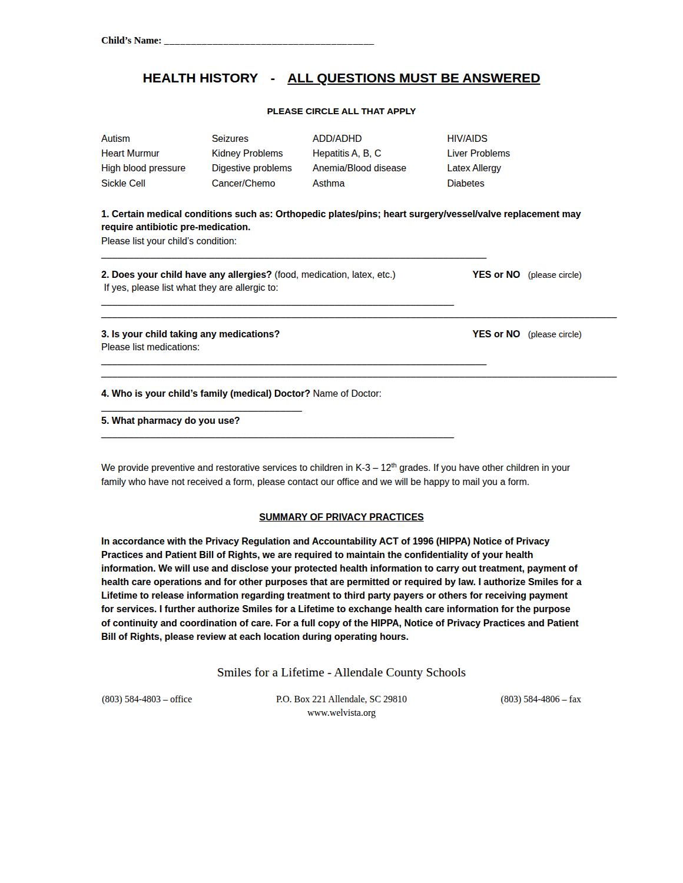Child’s Name: _______________________________________
HEALTH HISTORY-ALL QUESTIONS MUST BE ANSWERED
PLEASE CIRCLE ALL THAT APPLY
| Autism | Seizures | ADD/ADHD | HIV/AIDS |
| Heart Murmur | Kidney Problems | Hepatitis A, B, C | Liver Problems |
| High blood pressure | Digestive problems | Anemia/Blood disease | Latex Allergy |
| Sickle Cell | Cancer/Chemo | Asthma | Diabetes |
1. Certain medical conditions such as: Orthopedic plates/pins; heart surgery/vessel/valve replacement may require antibiotic pre-medication.
Please list your child’s condition: _______________________________________________________________________
2. Does your child have any allergies? (food, medication, latex, etc.)
YES or NO (please circle)
If yes, please list what they are allergic to: _________________________________________________________________
_______________________________________________________________________________________________
3. Is your child taking any medications?
YES or NO (please circle)
Please list medications: _______________________________________________________________________
_______________________________________________________________________________________________
4. Who is your child’s family (medical) Doctor? Name of Doctor: _____________________________________
5. What pharmacy do you use? _________________________________________________________________
We provide preventive and restorative services to children in K-3 – 12th grades. If you have other children in your family who have not received a form, please contact our office and we will be happy to mail you a form.
SUMMARY OF PRIVACY PRACTICES
In accordance with the Privacy Regulation and Accountability ACT of 1996 (HIPPA) Notice of Privacy Practices and Patient Bill of Rights, we are required to maintain the confidentiality of your health information. We will use and disclose your protected health information to carry out treatment, payment of health care operations and for other purposes that are permitted or required by law. I authorize Smiles for a Lifetime to release information regarding treatment to third party payers or others for receiving payment for services. I further authorize Smiles for a Lifetime to exchange health care information for the purpose of continuity and coordination of care. For a full copy of the HIPPA, Notice of Privacy Practices and Patient Bill of Rights, please review at each location during operating hours.
Smiles for a Lifetime - Allendale County Schools
| (803) 584-4803 – office | P.O. Box 221 Allendale, SC 29810 | (803) 584-4806 – fax |
www.welvista.org